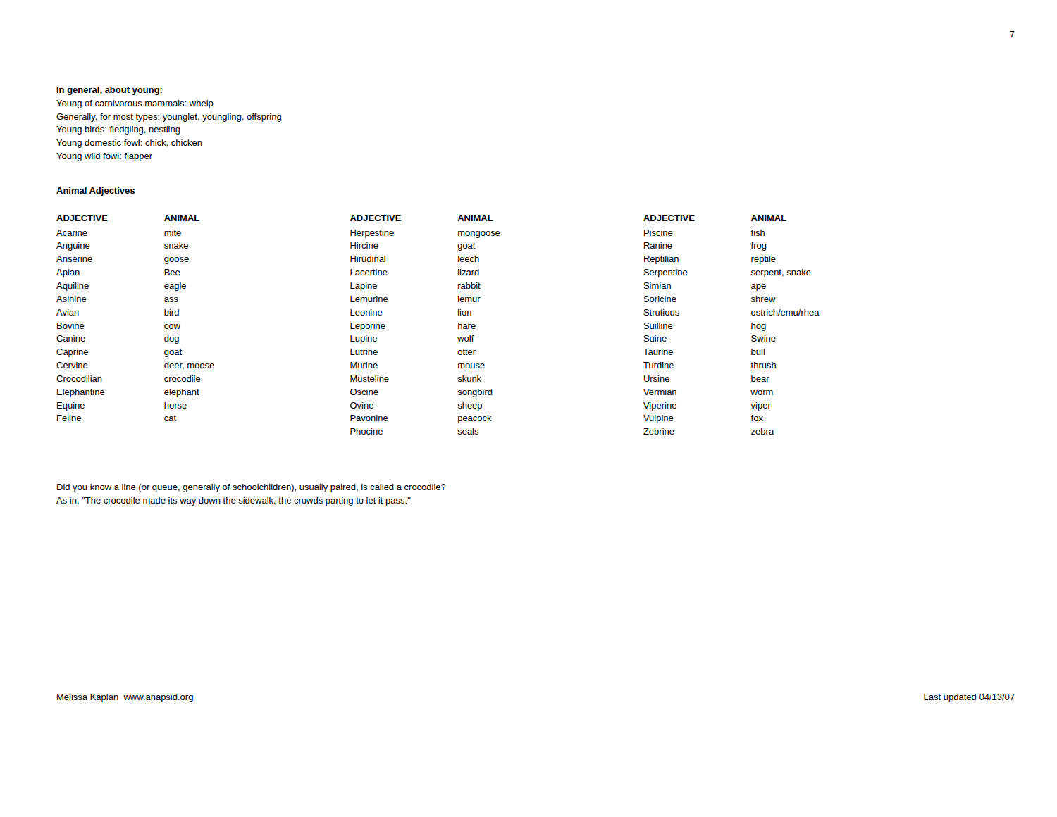7
In general, about young:
Young of carnivorous mammals: whelp
Generally, for most types: younglet, youngling, offspring
Young birds: fledgling, nestling
Young domestic fowl: chick, chicken
Young wild fowl: flapper
Animal Adjectives
| ADJECTIVE | ANIMAL | | ADJECTIVE | ANIMAL | | ADJECTIVE | ANIMAL |
| --- | --- | --- | --- | --- | --- | --- | --- |
| Acarine | mite | | Herpestine | mongoose | | Piscine | fish |
| Anguine | snake | | Hircine | goat | | Ranine | frog |
| Anserine | goose | | Hirudinal | leech | | Reptilian | reptile |
| Apian | Bee | | Lacertine | lizard | | Serpentine | serpent, snake |
| Aquiline | eagle | | Lapine | rabbit | | Simian | ape |
| Asinine | ass | | Lemurine | lemur | | Soricine | shrew |
| Avian | bird | | Leonine | lion | | Strutious | ostrich/emu/rhea |
| Bovine | cow | | Leporine | hare | | Suilline | hog |
| Canine | dog | | Lupine | wolf | | Suine | Swine |
| Caprine | goat | | Lutrine | otter | | Taurine | bull |
| Cervine | deer, moose | | Murine | mouse | | Turdine | thrush |
| Crocodilian | crocodile | | Musteline | skunk | | Ursine | bear |
| Elephantine | elephant | | Oscine | songbird | | Vermian | worm |
| Equine | horse | | Ovine | sheep | | Viperine | viper |
| Feline | cat | | Pavonine | peacock | | Vulpine | fox |
| | | | Phocine | seals | | Zebrine | zebra |
Did you know a line (or queue, generally of schoolchildren), usually paired, is called a crocodile?
As in, "The crocodile made its way down the sidewalk, the crowds parting to let it pass."
Melissa Kaplan www.anapsid.org Last updated 04/13/07